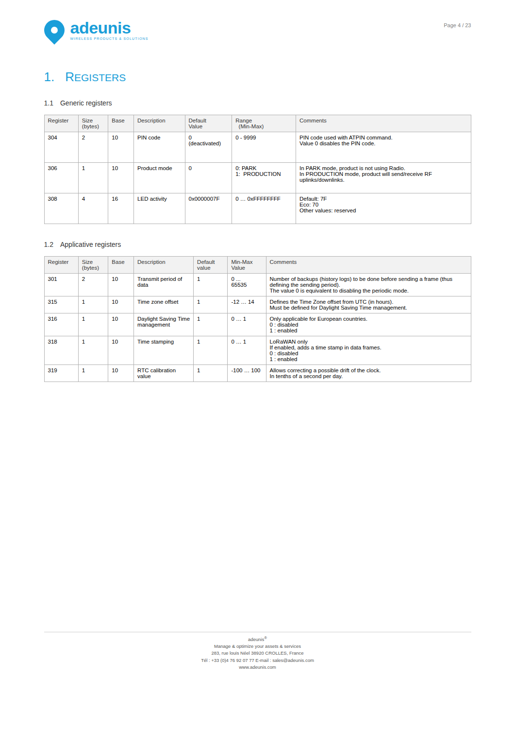adeunis
WIRELESS PRODUCTS & SOLUTIONS
Page 4 / 23
1. REGISTERS
1.1 Generic registers
| Register | Size (bytes) | Base | Description | Default Value | Range (Min-Max) | Comments |
| --- | --- | --- | --- | --- | --- | --- |
| 304 | 2 | 10 | PIN code | 0 (deactivated) | 0 - 9999 | PIN code used with ATPIN command. Value 0 disables the PIN code. |
| 306 | 1 | 10 | Product mode | 0 | 0: PARK 1: PRODUCTION | In PARK mode, product is not using Radio. In PRODUCTION mode, product will send/receive RF uplinks/downlinks. |
| 308 | 4 | 16 | LED activity | 0x0000007F | 0 … 0xFFFFFFFF | Default: 7F Eco: 70 Other values: reserved |
1.2 Applicative registers
| Register | Size (bytes) | Base | Description | Default value | Min-Max Value | Comments |
| --- | --- | --- | --- | --- | --- | --- |
| 301 | 2 | 10 | Transmit period of data | 1 | 0 ... 65535 | Number of backups (history logs) to be done before sending a frame (thus defining the sending period). The value 0 is equivalent to disabling the periodic mode. |
| 315 | 1 | 10 | Time zone offset | 1 | -12 … 14 | Defines the Time Zone offset from UTC (in hours). Must be defined for Daylight Saving Time management. |
| 316 | 1 | 10 | Daylight Saving Time management | 1 | 0 … 1 | Only applicable for European countries. 0 : disabled 1 : enabled |
| 318 | 1 | 10 | Time stamping | 1 | 0 … 1 | LoRaWAN only If enabled, adds a time stamp in data frames. 0 : disabled 1 : enabled |
| 319 | 1 | 10 | RTC calibration value | 1 | -100 … 100 | Allows correcting a possible drift of the clock. In tenths of a second per day. |
adeunis®
Manage & optimize your assets & services
283, rue louis Néel 38920 CROLLES, France
Tél : +33 (0)4 76 92 07 77 E-mail : sales@adeunis.com
www.adeunis.com